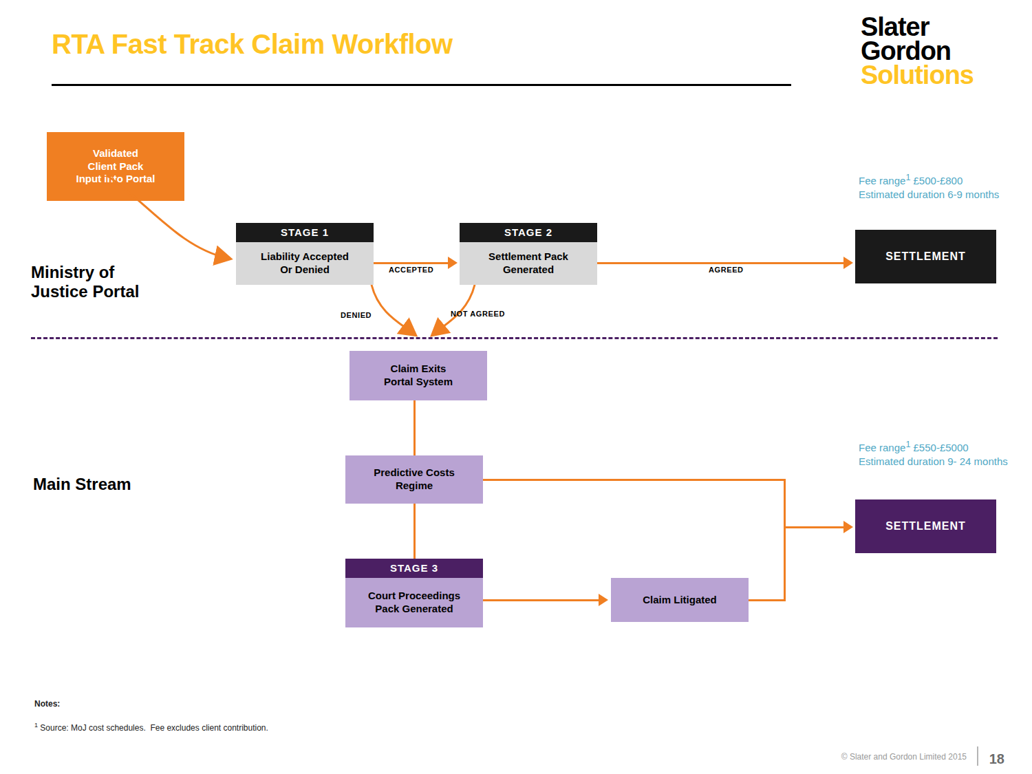RTA Fast Track Claim Workflow
Slater Gordon Solutions
Ministry of
Justice Portal
Main Stream
Validated
Client Pack
Input into Portal
STAGE 1
Liability Accepted
Or Denied
STAGE 2
Settlement Pack
Generated
SETTLEMENT
ACCEPTED
AGREED
DENIED
NOT AGREED
Fee range1 £500-£800
Estimated duration 6-9 months
Fee range1 £550-£5000
Estimated duration 9- 24 months
Claim Exits
Portal System
Predictive Costs
Regime
STAGE 3
Court Proceedings
Pack Generated
Claim Litigated
SETTLEMENT
Notes:
1 Source: MoJ cost schedules. Fee excludes client contribution.
© Slater and Gordon Limited 2015
18